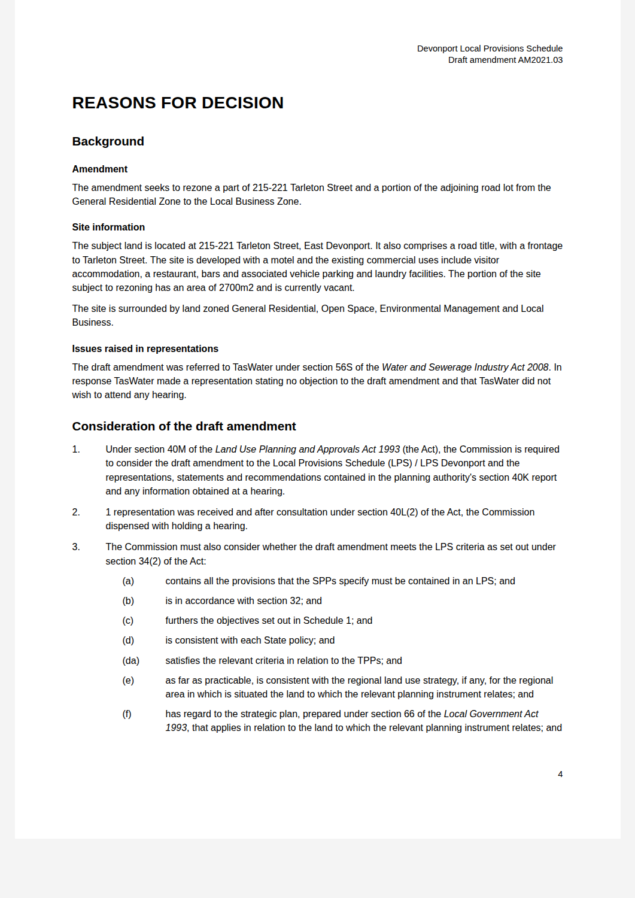Devonport Local Provisions Schedule
Draft amendment AM2021.03
REASONS FOR DECISION
Background
Amendment
The amendment seeks to rezone a part of 215-221 Tarleton Street and a portion of the adjoining road lot from the General Residential Zone to the Local Business Zone.
Site information
The subject land is located at 215-221 Tarleton Street, East Devonport. It also comprises a road title, with a frontage to Tarleton Street. The site is developed with a motel and the existing commercial uses include visitor accommodation, a restaurant, bars and associated vehicle parking and laundry facilities. The portion of the site subject to rezoning has an area of 2700m2 and is currently vacant.
The site is surrounded by land zoned General Residential, Open Space, Environmental Management and Local Business.
Issues raised in representations
The draft amendment was referred to TasWater under section 56S of the Water and Sewerage Industry Act 2008. In response TasWater made a representation stating no objection to the draft amendment and that TasWater did not wish to attend any hearing.
Consideration of the draft amendment
1. Under section 40M of the Land Use Planning and Approvals Act 1993 (the Act), the Commission is required to consider the draft amendment to the Local Provisions Schedule (LPS) / LPS Devonport and the representations, statements and recommendations contained in the planning authority's section 40K report and any information obtained at a hearing.
2. 1 representation was received and after consultation under section 40L(2) of the Act, the Commission dispensed with holding a hearing.
3. The Commission must also consider whether the draft amendment meets the LPS criteria as set out under section 34(2) of the Act:
(a) contains all the provisions that the SPPs specify must be contained in an LPS; and
(b) is in accordance with section 32; and
(c) furthers the objectives set out in Schedule 1; and
(d) is consistent with each State policy; and
(da) satisfies the relevant criteria in relation to the TPPs; and
(e) as far as practicable, is consistent with the regional land use strategy, if any, for the regional area in which is situated the land to which the relevant planning instrument relates; and
(f) has regard to the strategic plan, prepared under section 66 of the Local Government Act 1993, that applies in relation to the land to which the relevant planning instrument relates; and
4